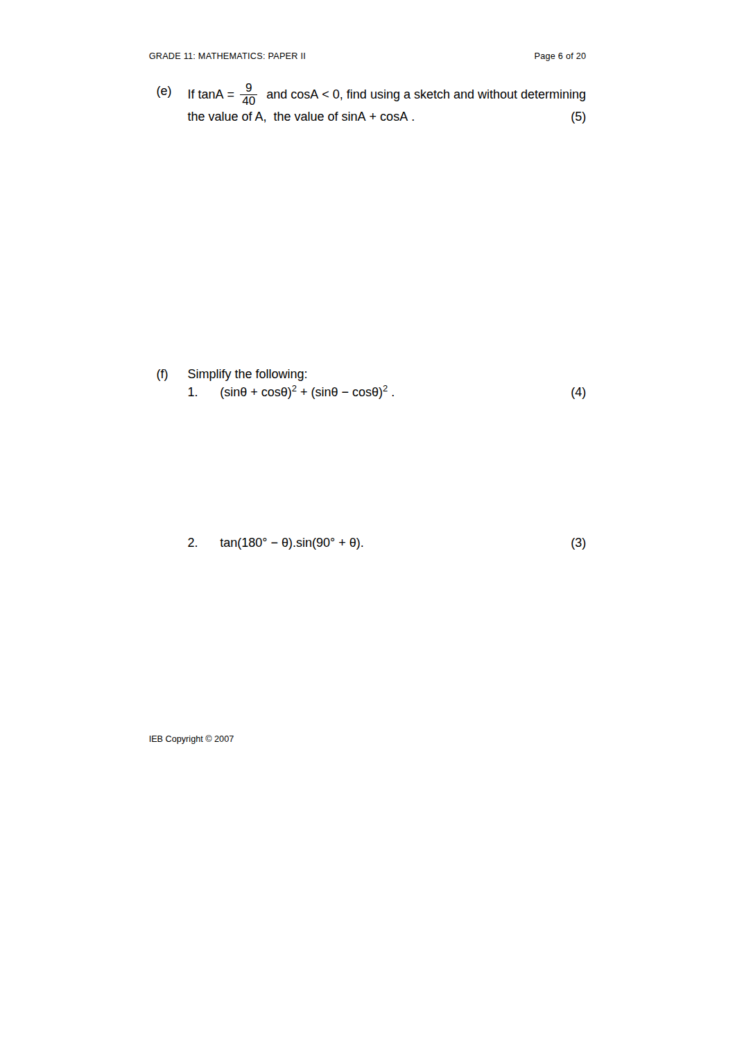Grade 11: Mathematics: Paper II
Page 6 of 20
(e)
If tanA = 940 and cosA < 0, find using a sketch and without determining
(5) the value of A, the value of sinA + cosA .
(f)
Simplify the following:
1.
(4) (sinθ + cosθ)2 + (sinθ − cosθ)2 .
2.
(3) tan(180° − θ).sin(90° + θ).
IEB Copyright © 2007